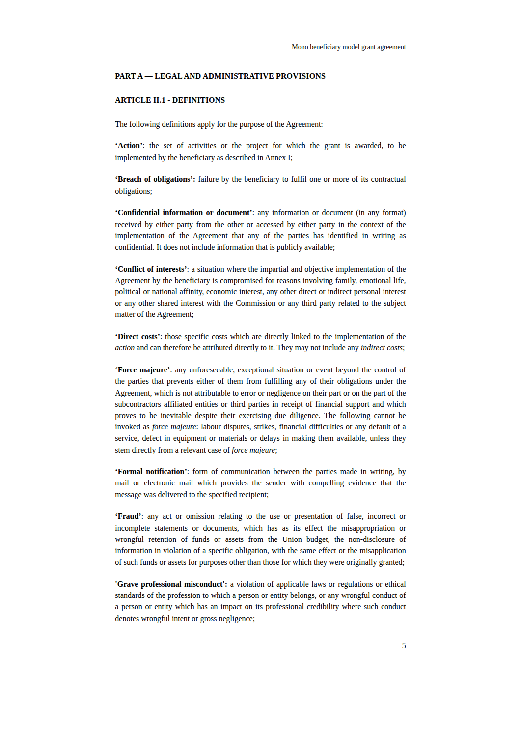Mono beneficiary model grant agreement
PART A — LEGAL AND ADMINISTRATIVE PROVISIONS
ARTICLE II.1 - DEFINITIONS
The following definitions apply for the purpose of the Agreement:
‘Action’: the set of activities or the project for which the grant is awarded, to be implemented by the beneficiary as described in Annex I;
‘Breach of obligations’: failure by the beneficiary to fulfil one or more of its contractual obligations;
‘Confidential information or document’: any information or document (in any format) received by either party from the other or accessed by either party in the context of the implementation of the Agreement that any of the parties has identified in writing as confidential. It does not include information that is publicly available;
‘Conflict of interests’: a situation where the impartial and objective implementation of the Agreement by the beneficiary is compromised for reasons involving family, emotional life, political or national affinity, economic interest, any other direct or indirect personal interest or any other shared interest with the Commission or any third party related to the subject matter of the Agreement;
‘Direct costs’: those specific costs which are directly linked to the implementation of the action and can therefore be attributed directly to it. They may not include any indirect costs;
‘Force majeure’: any unforeseeable, exceptional situation or event beyond the control of the parties that prevents either of them from fulfilling any of their obligations under the Agreement, which is not attributable to error or negligence on their part or on the part of the subcontractors affiliated entities or third parties in receipt of financial support and which proves to be inevitable despite their exercising due diligence. The following cannot be invoked as force majeure: labour disputes, strikes, financial difficulties or any default of a service, defect in equipment or materials or delays in making them available, unless they stem directly from a relevant case of force majeure;
‘Formal notification’: form of communication between the parties made in writing, by mail or electronic mail which provides the sender with compelling evidence that the message was delivered to the specified recipient;
‘Fraud’: any act or omission relating to the use or presentation of false, incorrect or incomplete statements or documents, which has as its effect the misappropriation or wrongful retention of funds or assets from the Union budget, the non-disclosure of information in violation of a specific obligation, with the same effect or the misapplication of such funds or assets for purposes other than those for which they were originally granted;
'Grave professional misconduct': a violation of applicable laws or regulations or ethical standards of the profession to which a person or entity belongs, or any wrongful conduct of a person or entity which has an impact on its professional credibility where such conduct denotes wrongful intent or gross negligence;
5